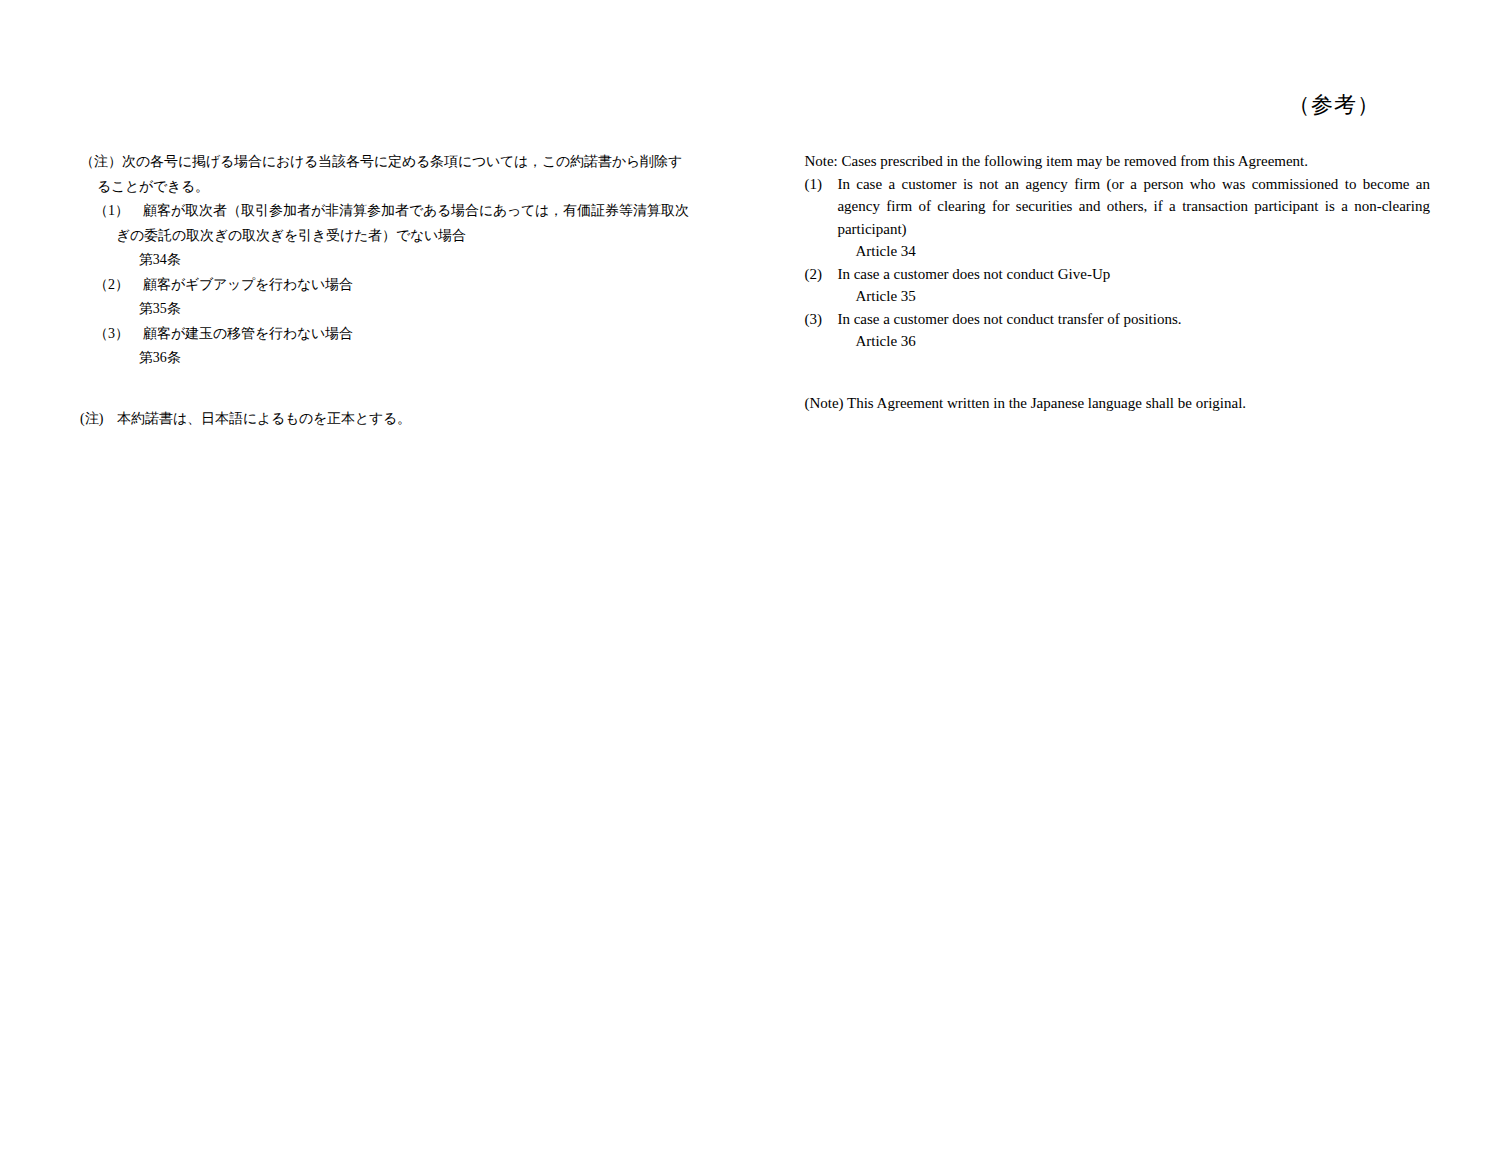（参考）
（注）次の各号に掲げる場合における当該各号に定める条項については，この約諾書から削除することができる。
（1）　顧客が取次者（取引参加者が非清算参加者である場合にあっては，有価証券等清算取次ぎの委託の取次ぎの取次ぎを引き受けた者）でない場合
第34条
（2）　顧客がギブアップを行わない場合
第35条
（3）　顧客が建玉の移管を行わない場合
第36条
(注)　本約諾書は、日本語によるものを正本とする。
Note: Cases prescribed in the following item may be removed from this Agreement.
(1) In case a customer is not an agency firm (or a person who was commissioned to become an agency firm of clearing for securities and others, if a transaction participant is a non-clearing participant)
Article 34
(2) In case a customer does not conduct Give-Up
Article 35
(3) In case a customer does not conduct transfer of positions.
Article 36
(Note) This Agreement written in the Japanese language shall be original.